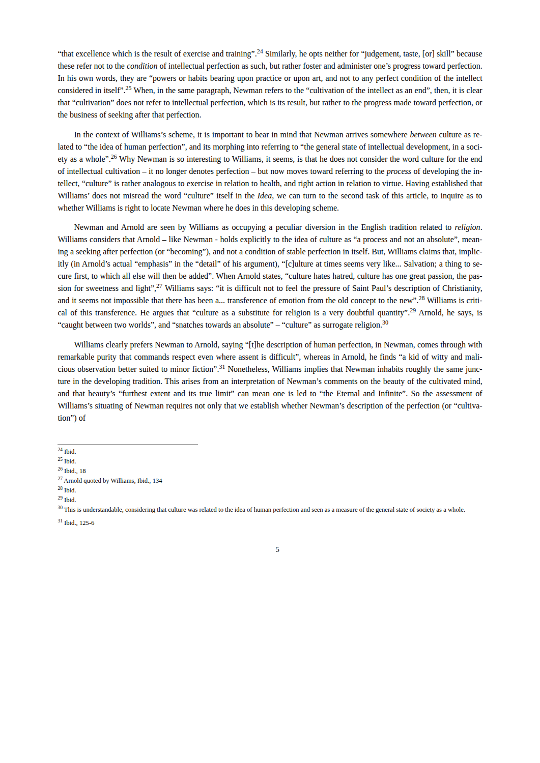“that excellence which is the result of exercise and training”.24 Similarly, he opts neither for “judgement, taste, [or] skill” because these refer not to the condition of intellectual perfection as such, but rather foster and administer one’s progress toward perfection. In his own words, they are “powers or habits bearing upon practice or upon art, and not to any perfect condition of the intellect considered in itself”.25 When, in the same paragraph, Newman refers to the “cultivation of the intellect as an end”, then, it is clear that “cultivation” does not refer to intellectual perfection, which is its result, but rather to the progress made toward perfection, or the business of seeking after that perfection.
In the context of Williams’s scheme, it is important to bear in mind that Newman arrives somewhere between culture as related to “the idea of human perfection”, and its morphing into referring to “the general state of intellectual development, in a society as a whole”.26 Why Newman is so interesting to Williams, it seems, is that he does not consider the word culture for the end of intellectual cultivation – it no longer denotes perfection – but now moves toward referring to the process of developing the intellect, “culture” is rather analogous to exercise in relation to health, and right action in relation to virtue. Having established that Williams’ does not misread the word “culture” itself in the Idea, we can turn to the second task of this article, to inquire as to whether Williams is right to locate Newman where he does in this developing scheme.
Newman and Arnold are seen by Williams as occupying a peculiar diversion in the English tradition related to religion. Williams considers that Arnold – like Newman - holds explicitly to the idea of culture as “a process and not an absolute”, meaning a seeking after perfection (or “becoming”), and not a condition of stable perfection in itself. But, Williams claims that, implicitly (in Arnold’s actual “emphasis” in the “detail” of his argument), “[c]ulture at times seems very like... Salvation; a thing to secure first, to which all else will then be added”. When Arnold states, “culture hates hatred, culture has one great passion, the passion for sweetness and light”,27 Williams says: “it is difficult not to feel the pressure of Saint Paul’s description of Christianity, and it seems not impossible that there has been a... transference of emotion from the old concept to the new”.28 Williams is critical of this transference. He argues that “culture as a substitute for religion is a very doubtful quantity”.29 Arnold, he says, is “caught between two worlds”, and “snatches towards an absolute” – “culture” as surrogate religion.30
Williams clearly prefers Newman to Arnold, saying “[t]he description of human perfection, in Newman, comes through with remarkable purity that commands respect even where assent is difficult”, whereas in Arnold, he finds “a kid of witty and malicious observation better suited to minor fiction”.31 Nonetheless, Williams implies that Newman inhabits roughly the same juncture in the developing tradition. This arises from an interpretation of Newman’s comments on the beauty of the cultivated mind, and that beauty’s “furthest extent and its true limit” can mean one is led to “the Eternal and Infinite”. So the assessment of Williams’s situating of Newman requires not only that we establish whether Newman’s description of the perfection (or “cultivation”) of
24 Ibid.
25 Ibid.
26 Ibid., 18
27 Arnold quoted by Williams, Ibid., 134
28 Ibid.
29 Ibid.
30 This is understandable, considering that culture was related to the idea of human perfection and seen as a measure of the general state of society as a whole.
31 Ibid., 125-6
5